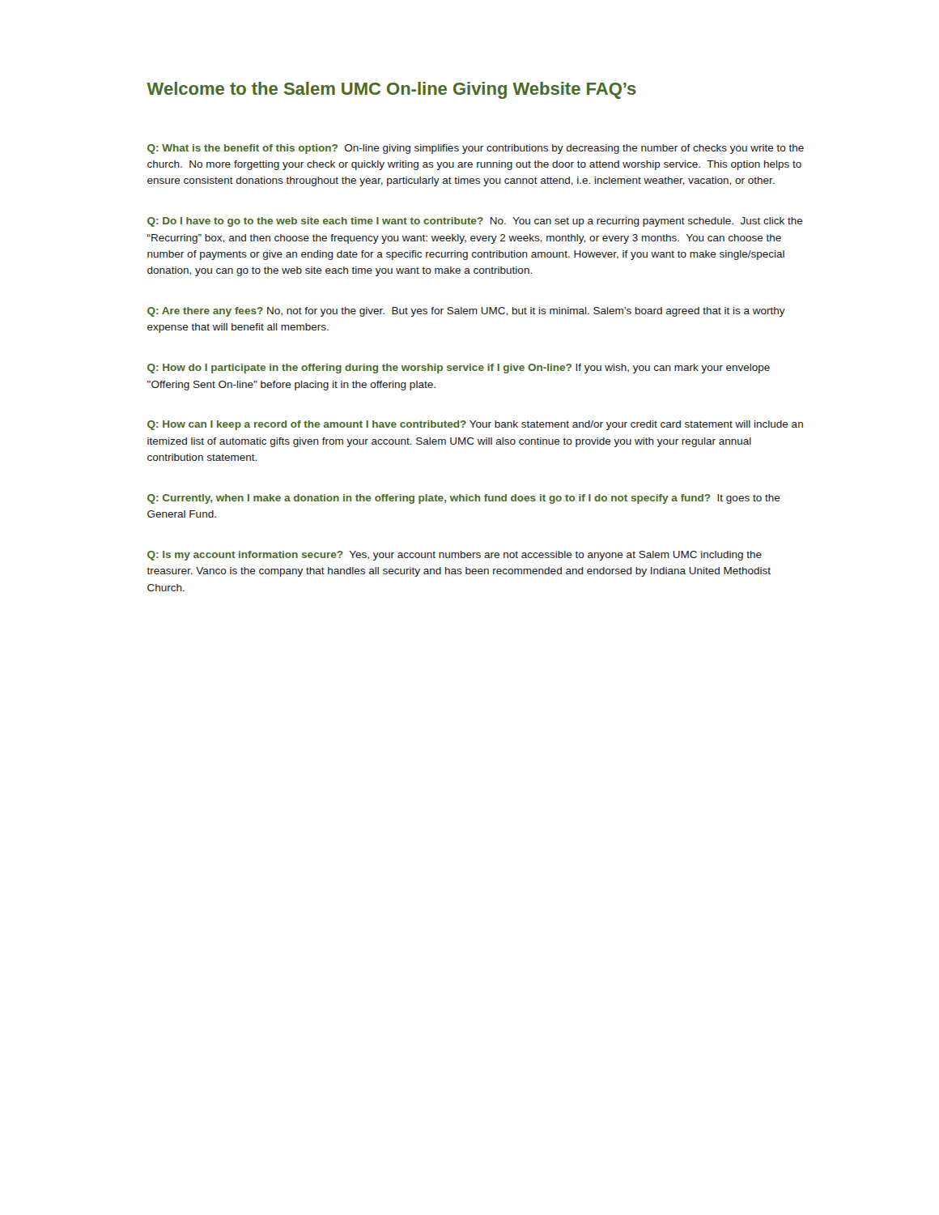Welcome to the Salem UMC On-line Giving Website FAQ’s
Q: What is the benefit of this option? On-line giving simplifies your contributions by decreasing the number of checks you write to the church. No more forgetting your check or quickly writing as you are running out the door to attend worship service. This option helps to ensure consistent donations throughout the year, particularly at times you cannot attend, i.e. inclement weather, vacation, or other.
Q: Do I have to go to the web site each time I want to contribute? No. You can set up a recurring payment schedule. Just click the “Recurring” box, and then choose the frequency you want: weekly, every 2 weeks, monthly, or every 3 months. You can choose the number of payments or give an ending date for a specific recurring contribution amount. However, if you want to make single/special donation, you can go to the web site each time you want to make a contribution.
Q: Are there any fees? No, not for you the giver. But yes for Salem UMC, but it is minimal. Salem’s board agreed that it is a worthy expense that will benefit all members.
Q: How do I participate in the offering during the worship service if I give On-line? If you wish, you can mark your envelope "Offering Sent On-line" before placing it in the offering plate.
Q: How can I keep a record of the amount I have contributed? Your bank statement and/or your credit card statement will include an itemized list of automatic gifts given from your account. Salem UMC will also continue to provide you with your regular annual contribution statement.
Q: Currently, when I make a donation in the offering plate, which fund does it go to if I do not specify a fund? It goes to the General Fund.
Q: Is my account information secure? Yes, your account numbers are not accessible to anyone at Salem UMC including the treasurer. Vanco is the company that handles all security and has been recommended and endorsed by Indiana United Methodist Church.